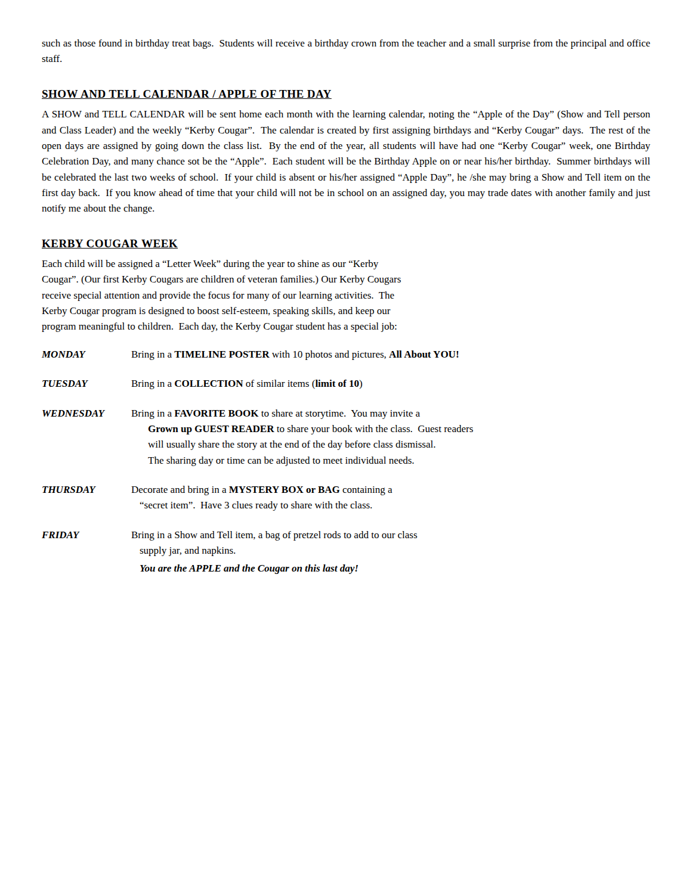such as those found in birthday treat bags. Students will receive a birthday crown from the teacher and a small surprise from the principal and office staff.
Show and Tell Calendar / Apple of the Day
A SHOW and TELL CALENDAR will be sent home each month with the learning calendar, noting the “Apple of the Day” (Show and Tell person and Class Leader) and the weekly “Kerby Cougar”. The calendar is created by first assigning birthdays and “Kerby Cougar” days. The rest of the open days are assigned by going down the class list. By the end of the year, all students will have had one “Kerby Cougar” week, one Birthday Celebration Day, and many chance sot be the “Apple”. Each student will be the Birthday Apple on or near his/her birthday. Summer birthdays will be celebrated the last two weeks of school. If your child is absent or his/her assigned “Apple Day”, he /she may bring a Show and Tell item on the first day back. If you know ahead of time that your child will not be in school on an assigned day, you may trade dates with another family and just notify me about the change.
Kerby Cougar Week
Each child will be assigned a “Letter Week” during the year to shine as our “Kerby
Cougar”. (Our first Kerby Cougars are children of veteran families.) Our Kerby Cougars
receive special attention and provide the focus for many of our learning activities. The
Kerby Cougar program is designed to boost self-esteem, speaking skills, and keep our
program meaningful to children. Each day, the Kerby Cougar student has a special job:
| MONDAY | Bring in a TIMELINE POSTER with 10 photos and pictures, All About YOU! |
| TUESDAY | Bring in a COLLECTION of similar items ( limit of 10 ) |
| WEDNESDAY | Bring in a FAVORITE BOOK to share at storytime. You may invite a Grown up GUEST READER to share your book with the class. Guest readers will usually share the story at the end of the day before class dismissal. The sharing day or time can be adjusted to meet individual needs. |
| THURSDAY | Decorate and bring in a MYSTERY BOX or BAG containing a “secret item”. Have 3 clues ready to share with the class. |
| FRIDAY | Bring in a Show and Tell item, a bag of pretzel rods to add to our class supply jar, and napkins. You are the APPLE and the Cougar on this last day! |